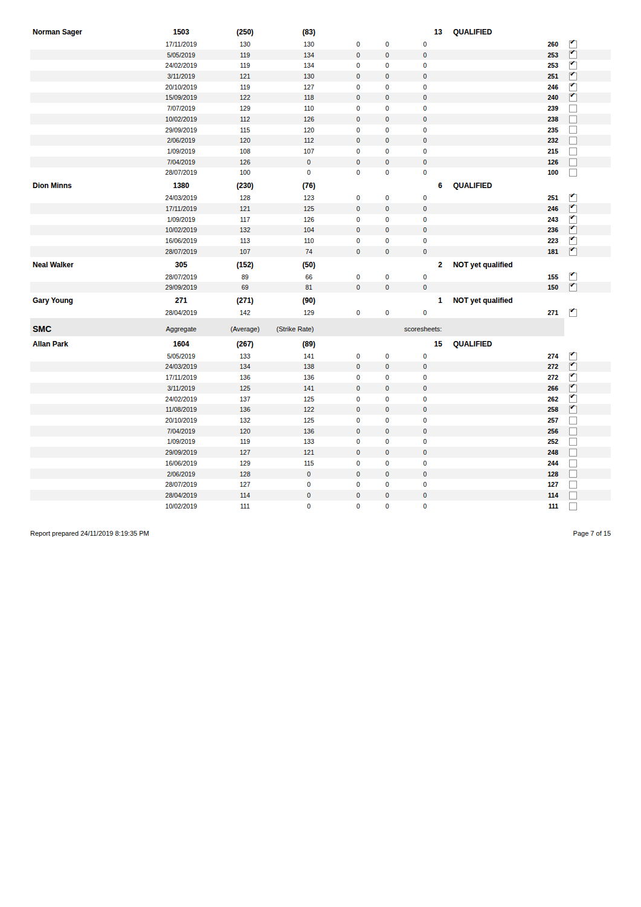| Norman Sager | 1503 | (250) | (83) | | | 13 | QUALIFIED |
| | 17/11/2019 | 130 | 130 | 0 | 0 | 0 | 260 | |
| | 5/05/2019 | 119 | 134 | 0 | 0 | 0 | 253 | |
| | 24/02/2019 | 119 | 134 | 0 | 0 | 0 | 253 | |
| | 3/11/2019 | 121 | 130 | 0 | 0 | 0 | 251 | |
| | 20/10/2019 | 119 | 127 | 0 | 0 | 0 | 246 | |
| | 15/09/2019 | 122 | 118 | 0 | 0 | 0 | 240 | |
| | 7/07/2019 | 129 | 110 | 0 | 0 | 0 | 239 | |
| | 10/02/2019 | 112 | 126 | 0 | 0 | 0 | 238 | |
| | 29/09/2019 | 115 | 120 | 0 | 0 | 0 | 235 | |
| | 2/06/2019 | 120 | 112 | 0 | 0 | 0 | 232 | |
| | 1/09/2019 | 108 | 107 | 0 | 0 | 0 | 215 | |
| | 7/04/2019 | 126 | 0 | 0 | 0 | 0 | 126 | |
| | 28/07/2019 | 100 | 0 | 0 | 0 | 0 | 100 | |
| Dion Minns | 1380 | (230) | (76) | | | 6 | QUALIFIED |
| | 24/03/2019 | 128 | 123 | 0 | 0 | 0 | 251 | |
| | 17/11/2019 | 121 | 125 | 0 | 0 | 0 | 246 | |
| | 1/09/2019 | 117 | 126 | 0 | 0 | 0 | 243 | |
| | 10/02/2019 | 132 | 104 | 0 | 0 | 0 | 236 | |
| | 16/06/2019 | 113 | 110 | 0 | 0 | 0 | 223 | |
| | 28/07/2019 | 107 | 74 | 0 | 0 | 0 | 181 | |
| Neal Walker | 305 | (152) | (50) | | | 2 | NOT yet qualified |
| | 28/07/2019 | 89 | 66 | 0 | 0 | 0 | 155 | |
| | 29/09/2019 | 69 | 81 | 0 | 0 | 0 | 150 | |
| Gary Young | 271 | (271) | (90) | | | 1 | NOT yet qualified |
| | 28/04/2019 | 142 | 129 | 0 | 0 | 0 | 271 | |
| SMC | Aggregate | (Average) | (Strike Rate) | | scoresheets: |
| Allan Park | 1604 | (267) | (89) | | | 15 | QUALIFIED |
| | 5/05/2019 | 133 | 141 | 0 | 0 | 0 | 274 | |
| | 24/03/2019 | 134 | 138 | 0 | 0 | 0 | 272 | |
| | 17/11/2019 | 136 | 136 | 0 | 0 | 0 | 272 | |
| | 3/11/2019 | 125 | 141 | 0 | 0 | 0 | 266 | |
| | 24/02/2019 | 137 | 125 | 0 | 0 | 0 | 262 | |
| | 11/08/2019 | 136 | 122 | 0 | 0 | 0 | 258 | |
| | 20/10/2019 | 132 | 125 | 0 | 0 | 0 | 257 | |
| | 7/04/2019 | 120 | 136 | 0 | 0 | 0 | 256 | |
| | 1/09/2019 | 119 | 133 | 0 | 0 | 0 | 252 | |
| | 29/09/2019 | 127 | 121 | 0 | 0 | 0 | 248 | |
| | 16/06/2019 | 129 | 115 | 0 | 0 | 0 | 244 | |
| | 2/06/2019 | 128 | 0 | 0 | 0 | 0 | 128 | |
| | 28/07/2019 | 127 | 0 | 0 | 0 | 0 | 127 | |
| | 28/04/2019 | 114 | 0 | 0 | 0 | 0 | 114 | |
| | 10/02/2019 | 111 | 0 | 0 | 0 | 0 | 111 | |
Report prepared 24/11/2019 8:19:35 PM Page 7 of 15